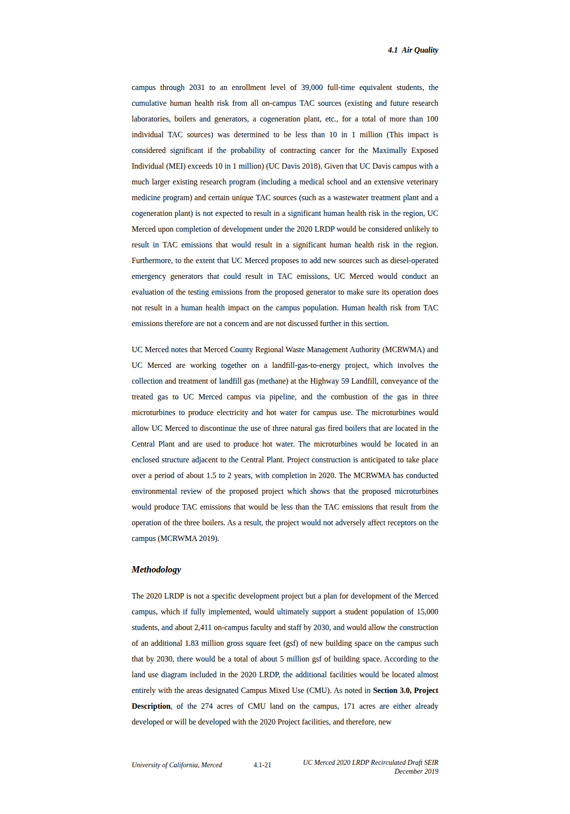4.1 Air Quality
campus through 2031 to an enrollment level of 39,000 full-time equivalent students, the cumulative human health risk from all on-campus TAC sources (existing and future research laboratories, boilers and generators, a cogeneration plant, etc., for a total of more than 100 individual TAC sources) was determined to be less than 10 in 1 million (This impact is considered significant if the probability of contracting cancer for the Maximally Exposed Individual (MEI) exceeds 10 in 1 million) (UC Davis 2018). Given that UC Davis campus with a much larger existing research program (including a medical school and an extensive veterinary medicine program) and certain unique TAC sources (such as a wastewater treatment plant and a cogeneration plant) is not expected to result in a significant human health risk in the region, UC Merced upon completion of development under the 2020 LRDP would be considered unlikely to result in TAC emissions that would result in a significant human health risk in the region. Furthermore, to the extent that UC Merced proposes to add new sources such as diesel-operated emergency generators that could result in TAC emissions, UC Merced would conduct an evaluation of the testing emissions from the proposed generator to make sure its operation does not result in a human health impact on the campus population. Human health risk from TAC emissions therefore are not a concern and are not discussed further in this section.
UC Merced notes that Merced County Regional Waste Management Authority (MCRWMA) and UC Merced are working together on a landfill-gas-to-energy project, which involves the collection and treatment of landfill gas (methane) at the Highway 59 Landfill, conveyance of the treated gas to UC Merced campus via pipeline, and the combustion of the gas in three microturbines to produce electricity and hot water for campus use. The microturbines would allow UC Merced to discontinue the use of three natural gas fired boilers that are located in the Central Plant and are used to produce hot water. The microturbines would be located in an enclosed structure adjacent to the Central Plant. Project construction is anticipated to take place over a period of about 1.5 to 2 years, with completion in 2020. The MCRWMA has conducted environmental review of the proposed project which shows that the proposed microturbines would produce TAC emissions that would be less than the TAC emissions that result from the operation of the three boilers. As a result, the project would not adversely affect receptors on the campus (MCRWMA 2019).
Methodology
The 2020 LRDP is not a specific development project but a plan for development of the Merced campus, which if fully implemented, would ultimately support a student population of 15,000 students, and about 2,411 on-campus faculty and staff by 2030, and would allow the construction of an additional 1.83 million gross square feet (gsf) of new building space on the campus such that by 2030, there would be a total of about 5 million gsf of building space. According to the land use diagram included in the 2020 LRDP, the additional facilities would be located almost entirely with the areas designated Campus Mixed Use (CMU). As noted in Section 3.0, Project Description, of the 274 acres of CMU land on the campus, 171 acres are either already developed or will be developed with the 2020 Project facilities, and therefore, new
University of California, Merced
4.1-21
UC Merced 2020 LRDP Recirculated Draft SEIR
December 2019